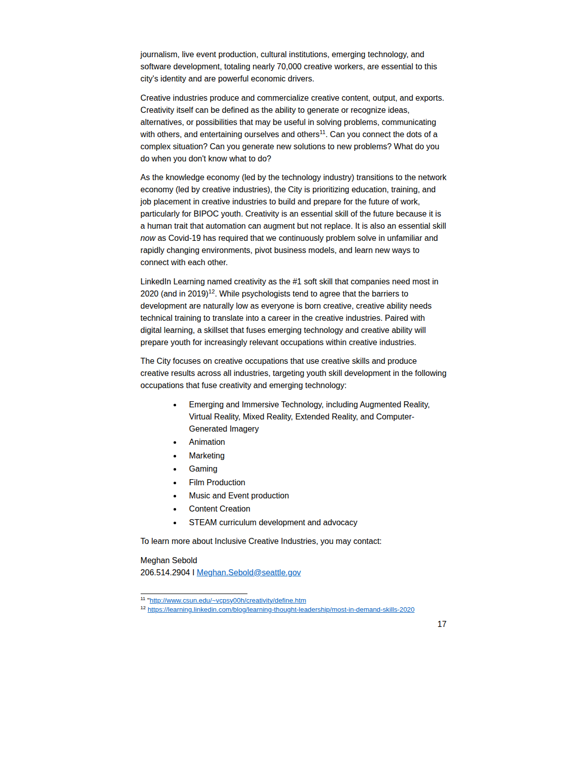journalism, live event production, cultural institutions, emerging technology, and software development, totaling nearly 70,000 creative workers, are essential to this city's identity and are powerful economic drivers.
Creative industries produce and commercialize creative content, output, and exports. Creativity itself can be defined as the ability to generate or recognize ideas, alternatives, or possibilities that may be useful in solving problems, communicating with others, and entertaining ourselves and others11. Can you connect the dots of a complex situation? Can you generate new solutions to new problems? What do you do when you don't know what to do?
As the knowledge economy (led by the technology industry) transitions to the network economy (led by creative industries), the City is prioritizing education, training, and job placement in creative industries to build and prepare for the future of work, particularly for BIPOC youth. Creativity is an essential skill of the future because it is a human trait that automation can augment but not replace. It is also an essential skill now as Covid-19 has required that we continuously problem solve in unfamiliar and rapidly changing environments, pivot business models, and learn new ways to connect with each other.
LinkedIn Learning named creativity as the #1 soft skill that companies need most in 2020 (and in 2019)12. While psychologists tend to agree that the barriers to development are naturally low as everyone is born creative, creative ability needs technical training to translate into a career in the creative industries. Paired with digital learning, a skillset that fuses emerging technology and creative ability will prepare youth for increasingly relevant occupations within creative industries.
The City focuses on creative occupations that use creative skills and produce creative results across all industries, targeting youth skill development in the following occupations that fuse creativity and emerging technology:
Emerging and Immersive Technology, including Augmented Reality, Virtual Reality, Mixed Reality, Extended Reality, and Computer-Generated Imagery
Animation
Marketing
Gaming
Film Production
Music and Event production
Content Creation
STEAM curriculum development and advocacy
To learn more about Inclusive Creative Industries, you may contact:
Meghan Sebold
206.514.2904 I Meghan.Sebold@seattle.gov
11 "http://www.csun.edu/~vcpsy00h/creativity/define.htm
12 https://learning.linkedin.com/blog/learning-thought-leadership/most-in-demand-skills-2020
17